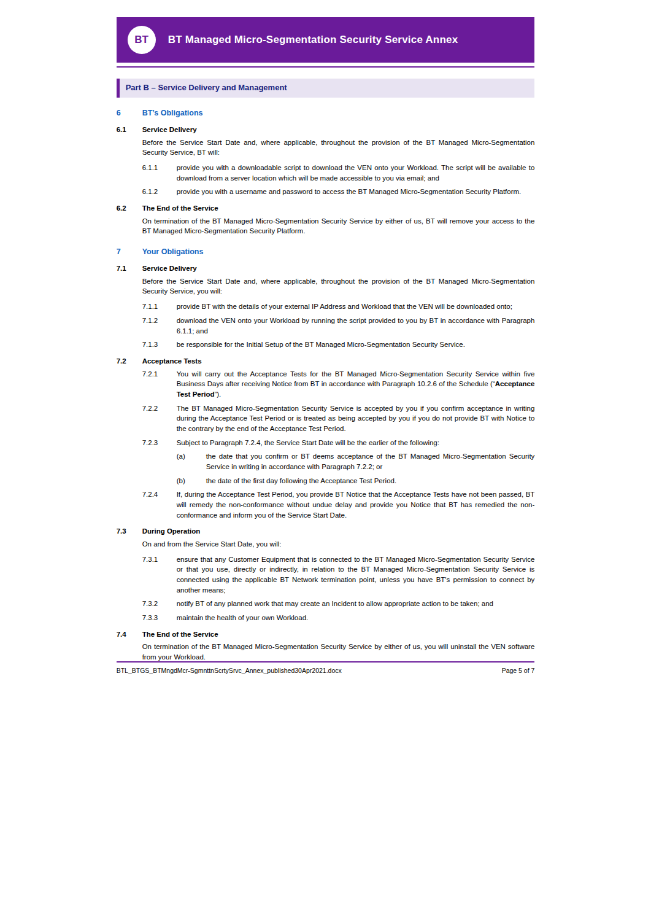BT
BT Managed Micro-Segmentation Security Service Annex
Part B – Service Delivery and Management
6 BT’s Obligations
6.1 Service Delivery
Before the Service Start Date and, where applicable, throughout the provision of the BT Managed Micro-Segmentation Security Service, BT will:
6.1.1
provide you with a downloadable script to download the VEN onto your Workload. The script will be available to download from a server location which will be made accessible to you via email; and
6.1.2
provide you with a username and password to access the BT Managed Micro-Segmentation Security Platform.
6.2 The End of the Service
On termination of the BT Managed Micro-Segmentation Security Service by either of us, BT will remove your access to the BT Managed Micro-Segmentation Security Platform.
7 Your Obligations
7.1 Service Delivery
Before the Service Start Date and, where applicable, throughout the provision of the BT Managed Micro-Segmentation Security Service, you will:
7.1.1
provide BT with the details of your external IP Address and Workload that the VEN will be downloaded onto;
7.1.2
download the VEN onto your Workload by running the script provided to you by BT in accordance with Paragraph 6.1.1; and
7.1.3
be responsible for the Initial Setup of the BT Managed Micro-Segmentation Security Service.
7.2 Acceptance Tests
7.2.1
You will carry out the Acceptance Tests for the BT Managed Micro-Segmentation Security Service within five Business Days after receiving Notice from BT in accordance with Paragraph 10.2.6 of the Schedule (“Acceptance Test Period”).
7.2.2
The BT Managed Micro-Segmentation Security Service is accepted by you if you confirm acceptance in writing during the Acceptance Test Period or is treated as being accepted by you if you do not provide BT with Notice to the contrary by the end of the Acceptance Test Period.
7.2.3
Subject to Paragraph 7.2.4, the Service Start Date will be the earlier of the following:
(a)
the date that you confirm or BT deems acceptance of the BT Managed Micro-Segmentation Security Service in writing in accordance with Paragraph 7.2.2; or
(b)
the date of the first day following the Acceptance Test Period.
7.2.4
If, during the Acceptance Test Period, you provide BT Notice that the Acceptance Tests have not been passed, BT will remedy the non-conformance without undue delay and provide you Notice that BT has remedied the non-conformance and inform you of the Service Start Date.
7.3 During Operation
On and from the Service Start Date, you will:
7.3.1
ensure that any Customer Equipment that is connected to the BT Managed Micro-Segmentation Security Service or that you use, directly or indirectly, in relation to the BT Managed Micro-Segmentation Security Service is connected using the applicable BT Network termination point, unless you have BT's permission to connect by another means;
7.3.2
notify BT of any planned work that may create an Incident to allow appropriate action to be taken; and
7.3.3
maintain the health of your own Workload.
7.4 The End of the Service
On termination of the BT Managed Micro-Segmentation Security Service by either of us, you will uninstall the VEN software from your Workload.
BTL_BTGS_BTMngdMcr-SgmnttnScrtySrvc_Annex_published30Apr2021.docx
Page 5 of 7